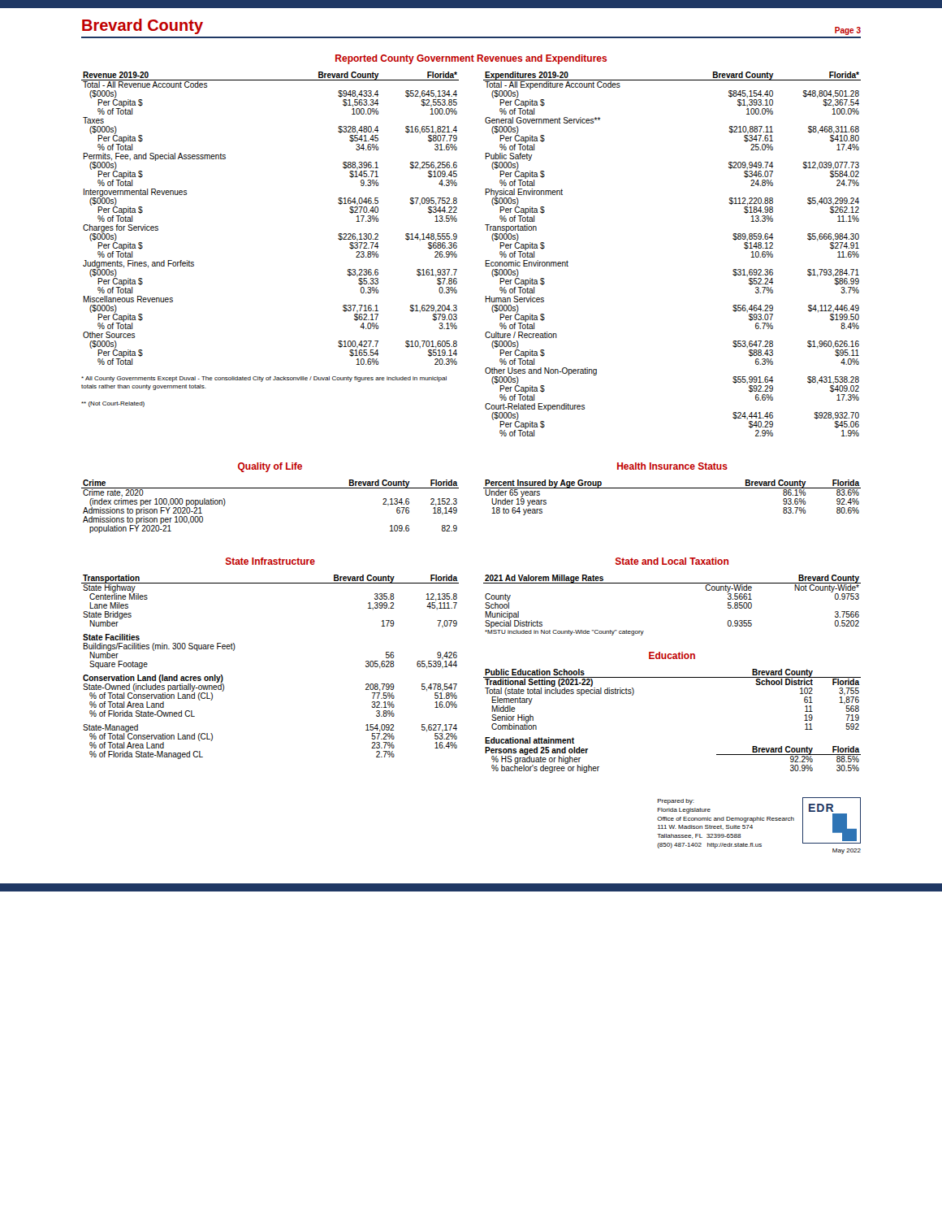Brevard County
Page 3
Reported County Government Revenues and Expenditures
| Revenue 2019-20 | Brevard County | Florida* |
| Total - All Revenue Account Codes | | |
| ($000s) | $948,433.4 | $52,645,134.4 |
| Per Capita $ | $1,563.34 | $2,553.85 |
| % of Total | 100.0% | 100.0% |
| Taxes | | |
| ($000s) | $328,480.4 | $16,651,821.4 |
| Per Capita $ | $541.45 | $807.79 |
| % of Total | 34.6% | 31.6% |
| Permits, Fee, and Special Assessments | | |
| ($000s) | $88,396.1 | $2,256,256.6 |
| Per Capita $ | $145.71 | $109.45 |
| % of Total | 9.3% | 4.3% |
| Intergovernmental Revenues | | |
| ($000s) | $164,046.5 | $7,095,752.8 |
| Per Capita $ | $270.40 | $344.22 |
| % of Total | 17.3% | 13.5% |
| Charges for Services | | |
| ($000s) | $226,130.2 | $14,148,555.9 |
| Per Capita $ | $372.74 | $686.36 |
| % of Total | 23.8% | 26.9% |
| Judgments, Fines, and Forfeits | | |
| ($000s) | $3,236.6 | $161,937.7 |
| Per Capita $ | $5.33 | $7.86 |
| % of Total | 0.3% | 0.3% |
| Miscellaneous Revenues | | |
| ($000s) | $37,716.1 | $1,629,204.3 |
| Per Capita $ | $62.17 | $79.03 |
| % of Total | 4.0% | 3.1% |
| Other Sources | | |
| ($000s) | $100,427.7 | $10,701,605.8 |
| Per Capita $ | $165.54 | $519.14 |
| % of Total | 10.6% | 20.3% |
* All County Governments Except Duval - The consolidated City of Jacksonville / Duval County figures are included in municipal totals rather than county government totals.
** (Not Court-Related)
| Expenditures 2019-20 | Brevard County | Florida* |
| Total - All Expenditure Account Codes | | |
| ($000s) | $845,154.40 | $48,804,501.28 |
| Per Capita $ | $1,393.10 | $2,367.54 |
| % of Total | 100.0% | 100.0% |
| General Government Services** | | |
| ($000s) | $210,887.11 | $8,468,311.68 |
| Per Capita $ | $347.61 | $410.80 |
| % of Total | 25.0% | 17.4% |
| Public Safety | | |
| ($000s) | $209,949.74 | $12,039,077.73 |
| Per Capita $ | $346.07 | $584.02 |
| % of Total | 24.8% | 24.7% |
| Physical Environment | | |
| ($000s) | $112,220.88 | $5,403,299.24 |
| Per Capita $ | $184.98 | $262.12 |
| % of Total | 13.3% | 11.1% |
| Transportation | | |
| ($000s) | $89,859.64 | $5,666,984.30 |
| Per Capita $ | $148.12 | $274.91 |
| % of Total | 10.6% | 11.6% |
| Economic Environment | | |
| ($000s) | $31,692.36 | $1,793,284.71 |
| Per Capita $ | $52.24 | $86.99 |
| % of Total | 3.7% | 3.7% |
| Human Services | | |
| ($000s) | $56,464.29 | $4,112,446.49 |
| Per Capita $ | $93.07 | $199.50 |
| % of Total | 6.7% | 8.4% |
| Culture / Recreation | | |
| ($000s) | $53,647.28 | $1,960,626.16 |
| Per Capita $ | $88.43 | $95.11 |
| % of Total | 6.3% | 4.0% |
| Other Uses and Non-Operating | | |
| ($000s) | $55,991.64 | $8,431,538.28 |
| Per Capita $ | $92.29 | $409.02 |
| % of Total | 6.6% | 17.3% |
| Court-Related Expenditures | | |
| ($000s) | $24,441.46 | $928,932.70 |
| Per Capita $ | $40.29 | $45.06 |
| % of Total | 2.9% | 1.9% |
Quality of Life
| Crime | Brevard County | Florida |
| Crime rate, 2020 | | |
| (index crimes per 100,000 population) | 2,134.6 | 2,152.3 |
| Admissions to prison FY 2020-21 | 676 | 18,149 |
| Admissions to prison per 100,000 | | |
| population FY 2020-21 | 109.6 | 82.9 |
Health Insurance Status
| Percent Insured by Age Group | Brevard County | Florida |
| Under 65 years | 86.1% | 83.6% |
| Under 19 years | 93.6% | 92.4% |
| 18 to 64 years | 83.7% | 80.6% |
State Infrastructure
| Transportation | Brevard County | Florida |
| State Highway | | |
| Centerline Miles | 335.8 | 12,135.8 |
| Lane Miles | 1,399.2 | 45,111.7 |
| State Bridges | | |
| Number | 179 | 7,079 |
| State Facilities | | |
| Buildings/Facilities (min. 300 Square Feet) | | |
| Number | 56 | 9,426 |
| Square Footage | 305,628 | 65,539,144 |
| Conservation Land (land acres only) | | |
| State-Owned (includes partially-owned) | 208,799 | 5,478,547 |
| % of Total Conservation Land (CL) | 77.5% | 51.8% |
| % of Total Area Land | 32.1% | 16.0% |
| % of Florida State-Owned CL | 3.8% | |
| State-Managed | 154,092 | 5,627,174 |
| % of Total Conservation Land (CL) | 57.2% | 53.2% |
| % of Total Area Land | 23.7% | 16.4% |
| % of Florida State-Managed CL | 2.7% | |
State and Local Taxation
| 2021 Ad Valorem Millage Rates | Brevard County |
| | County-Wide | Not County-Wide* |
| County | 3.5661 | 0.9753 |
| School | 5.8500 | |
| Municipal | | 3.7566 |
| Special Districts | 0.9355 | 0.5202 |
| *MSTU included in Not County-Wide "County" category |
Education
| Public Education Schools | Brevard County | |
| Traditional Setting (2021-22) | School District | Florida |
| Total (state total includes special districts) | 102 | 3,755 |
| Elementary | 61 | 1,876 |
| Middle | 11 | 568 |
| Senior High | 19 | 719 |
| Combination | 11 | 592 |
| Educational attainment | | |
| Persons aged 25 and older | Brevard County | Florida |
| % HS graduate or higher | 92.2% | 88.5% |
| % bachelor's degree or higher | 30.9% | 30.5% |
Prepared by:
Florida Legislature
Office of Economic and Demographic Research
111 W. Madison Street, Suite 574
Tallahassee, FL 32399-6588
(850) 487-1402 http://edr.state.fl.us
EDR
May 2022